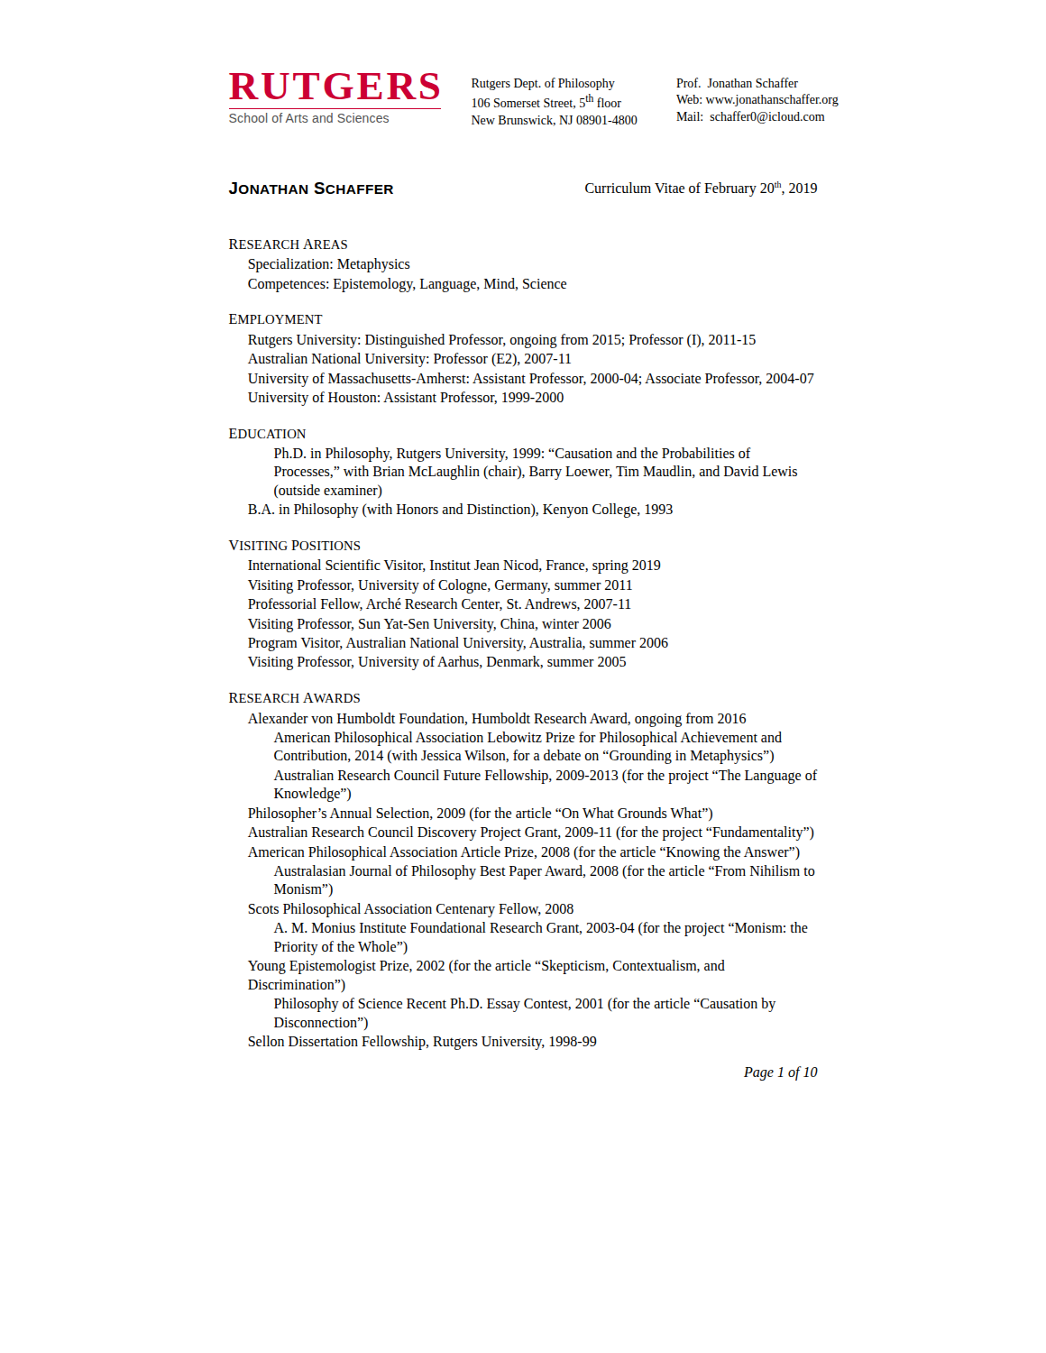RUTGERS
School of Arts and Sciences
Rutgers Dept. of Philosophy
106 Somerset Street, 5th floor
New Brunswick, NJ 08901-4800
Prof. Jonathan Schaffer
Web: www.jonathanschaffer.org
Mail: schaffer0@icloud.com
JONATHAN SCHAFFER
Curriculum Vitae of February 20th, 2019
RESEARCH AREAS
Specialization: Metaphysics
Competences: Epistemology, Language, Mind, Science
EMPLOYMENT
Rutgers University: Distinguished Professor, ongoing from 2015; Professor (I), 2011-15
Australian National University: Professor (E2), 2007-11
University of Massachusetts-Amherst: Assistant Professor, 2000-04; Associate Professor, 2004-07
University of Houston: Assistant Professor, 1999-2000
EDUCATION
Ph.D. in Philosophy, Rutgers University, 1999: “Causation and the Probabilities of Processes,” with Brian McLaughlin (chair), Barry Loewer, Tim Maudlin, and David Lewis (outside examiner)
B.A. in Philosophy (with Honors and Distinction), Kenyon College, 1993
VISITING POSITIONS
International Scientific Visitor, Institut Jean Nicod, France, spring 2019
Visiting Professor, University of Cologne, Germany, summer 2011
Professorial Fellow, Arché Research Center, St. Andrews, 2007-11
Visiting Professor, Sun Yat-Sen University, China, winter 2006
Program Visitor, Australian National University, Australia, summer 2006
Visiting Professor, University of Aarhus, Denmark, summer 2005
RESEARCH AWARDS
Alexander von Humboldt Foundation, Humboldt Research Award, ongoing from 2016
American Philosophical Association Lebowitz Prize for Philosophical Achievement and Contribution, 2014 (with Jessica Wilson, for a debate on “Grounding in Metaphysics”)
Australian Research Council Future Fellowship, 2009-2013 (for the project “The Language of Knowledge”)
Philosopher’s Annual Selection, 2009 (for the article “On What Grounds What”)
Australian Research Council Discovery Project Grant, 2009-11 (for the project “Fundamentality”)
American Philosophical Association Article Prize, 2008 (for the article “Knowing the Answer”)
Australasian Journal of Philosophy Best Paper Award, 2008 (for the article “From Nihilism to Monism”)
Scots Philosophical Association Centenary Fellow, 2008
A. M. Monius Institute Foundational Research Grant, 2003-04 (for the project “Monism: the Priority of the Whole”)
Young Epistemologist Prize, 2002 (for the article “Skepticism, Contextualism, and Discrimination”)
Philosophy of Science Recent Ph.D. Essay Contest, 2001 (for the article “Causation by Disconnection”)
Sellon Dissertation Fellowship, Rutgers University, 1998-99
Page 1 of 10